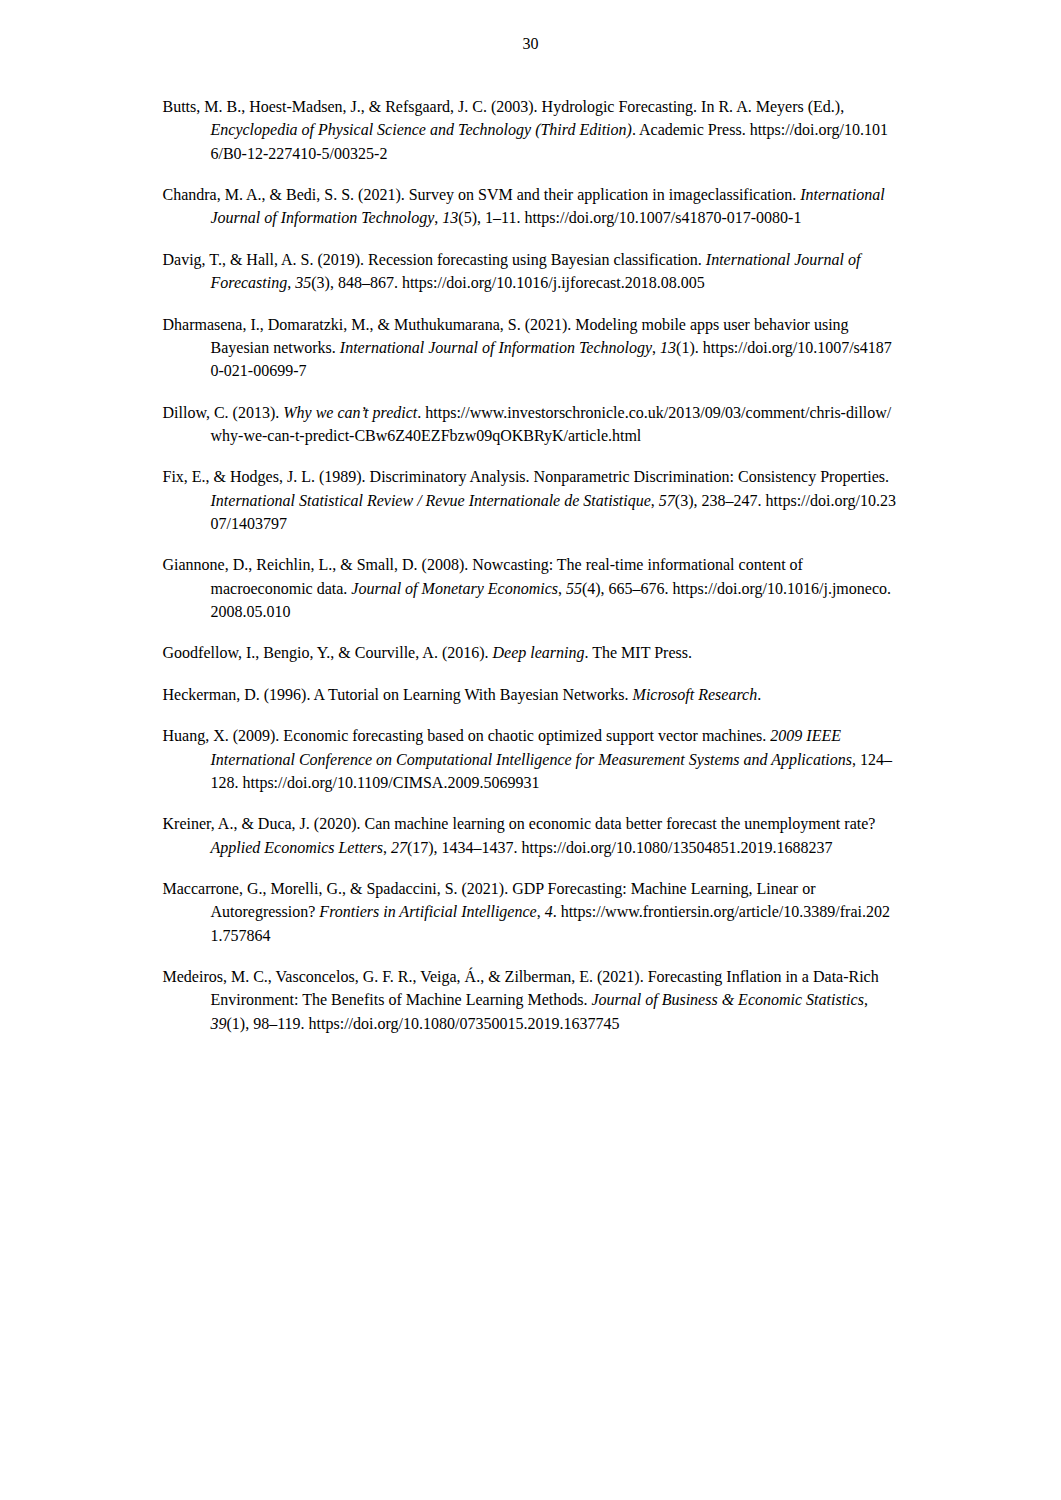30
Butts, M. B., Hoest-Madsen, J., & Refsgaard, J. C. (2003). Hydrologic Forecasting. In R. A. Meyers (Ed.), Encyclopedia of Physical Science and Technology (Third Edition). Academic Press. https://doi.org/10.1016/B0-12-227410-5/00325-2
Chandra, M. A., & Bedi, S. S. (2021). Survey on SVM and their application in imageclassification. International Journal of Information Technology, 13(5), 1–11. https://doi.org/10.1007/s41870-017-0080-1
Davig, T., & Hall, A. S. (2019). Recession forecasting using Bayesian classification. International Journal of Forecasting, 35(3), 848–867. https://doi.org/10.1016/j.ijforecast.2018.08.005
Dharmasena, I., Domaratzki, M., & Muthukumarana, S. (2021). Modeling mobile apps user behavior using Bayesian networks. International Journal of Information Technology, 13(1). https://doi.org/10.1007/s41870-021-00699-7
Dillow, C. (2013). Why we can’t predict. https://www.investorschronicle.co.uk/2013/09/03/comment/chris-dillow/why-we-can-t-predict-CBw6Z40EZFbzw09qOKBRyK/article.html
Fix, E., & Hodges, J. L. (1989). Discriminatory Analysis. Nonparametric Discrimination: Consistency Properties. International Statistical Review / Revue Internationale de Statistique, 57(3), 238–247. https://doi.org/10.2307/1403797
Giannone, D., Reichlin, L., & Small, D. (2008). Nowcasting: The real-time informational content of macroeconomic data. Journal of Monetary Economics, 55(4), 665–676. https://doi.org/10.1016/j.jmoneco.2008.05.010
Goodfellow, I., Bengio, Y., & Courville, A. (2016). Deep learning. The MIT Press.
Heckerman, D. (1996). A Tutorial on Learning With Bayesian Networks. Microsoft Research.
Huang, X. (2009). Economic forecasting based on chaotic optimized support vector machines. 2009 IEEE International Conference on Computational Intelligence for Measurement Systems and Applications, 124–128. https://doi.org/10.1109/CIMSA.2009.5069931
Kreiner, A., & Duca, J. (2020). Can machine learning on economic data better forecast the unemployment rate? Applied Economics Letters, 27(17), 1434–1437. https://doi.org/10.1080/13504851.2019.1688237
Maccarrone, G., Morelli, G., & Spadaccini, S. (2021). GDP Forecasting: Machine Learning, Linear or Autoregression? Frontiers in Artificial Intelligence, 4. https://www.frontiersin.org/article/10.3389/frai.2021.757864
Medeiros, M. C., Vasconcelos, G. F. R., Veiga, Á., & Zilberman, E. (2021). Forecasting Inflation in a Data-Rich Environment: The Benefits of Machine Learning Methods. Journal of Business & Economic Statistics, 39(1), 98–119. https://doi.org/10.1080/07350015.2019.1637745